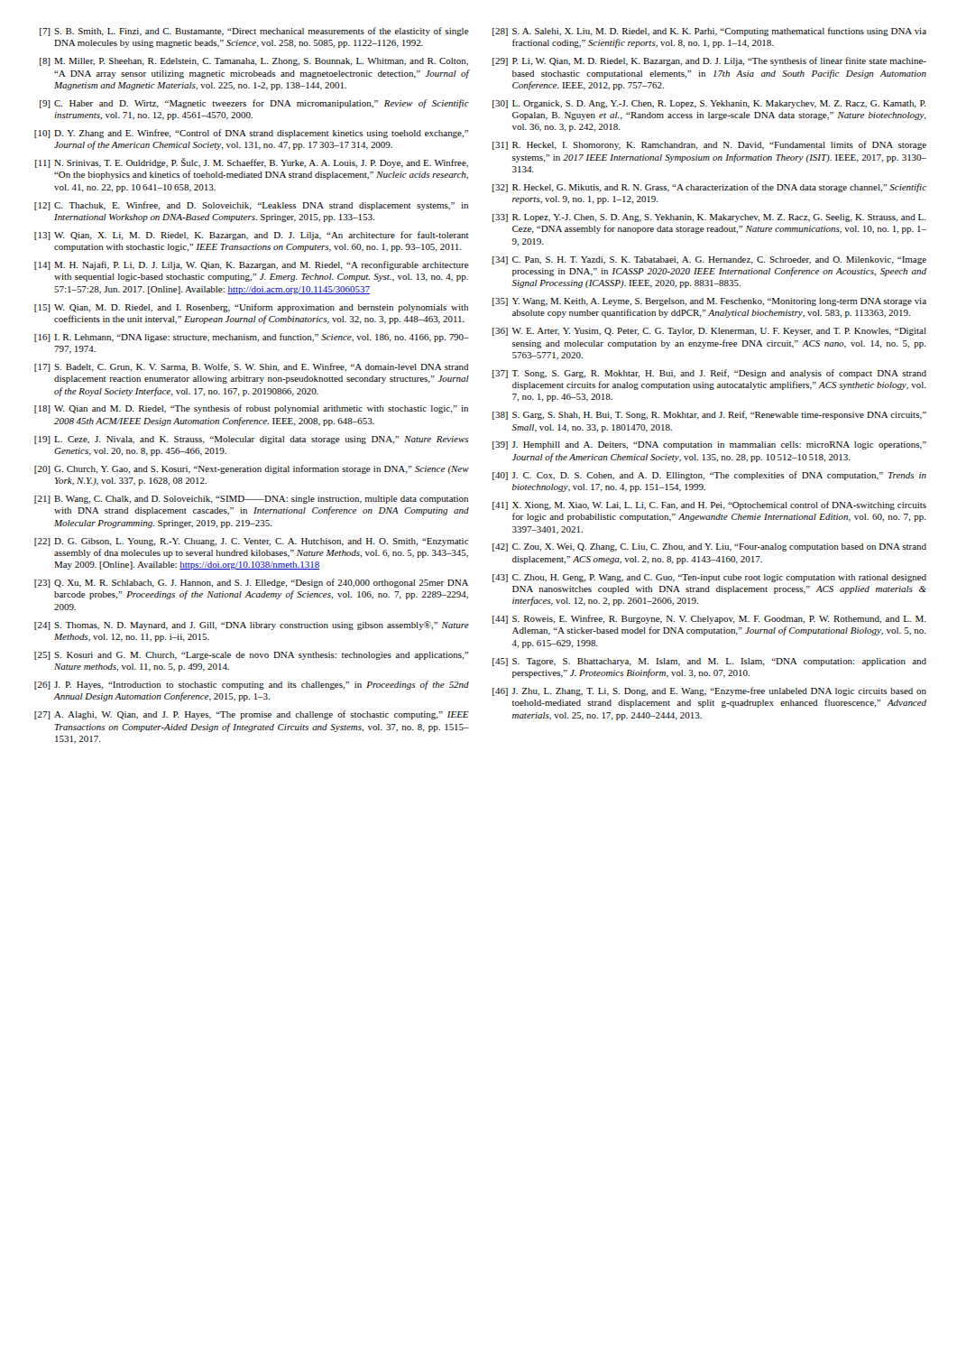[7] S. B. Smith, L. Finzi, and C. Bustamante, “Direct mechanical measurements of the elasticity of single DNA molecules by using magnetic beads,” Science, vol. 258, no. 5085, pp. 1122–1126, 1992.
[8] M. Miller, P. Sheehan, R. Edelstein, C. Tamanaha, L. Zhong, S. Bounnak, L. Whitman, and R. Colton, “A DNA array sensor utilizing magnetic microbeads and magnetoelectronic detection,” Journal of Magnetism and Magnetic Materials, vol. 225, no. 1-2, pp. 138–144, 2001.
[9] C. Haber and D. Wirtz, “Magnetic tweezers for DNA micromanipulation,” Review of Scientific instruments, vol. 71, no. 12, pp. 4561–4570, 2000.
[10] D. Y. Zhang and E. Winfree, “Control of DNA strand displacement kinetics using toehold exchange,” Journal of the American Chemical Society, vol. 131, no. 47, pp. 17 303–17 314, 2009.
[11] N. Srinivas, T. E. Ouldridge, P. Šulc, J. M. Schaeffer, B. Yurke, A. A. Louis, J. P. Doye, and E. Winfree, “On the biophysics and kinetics of toehold-mediated DNA strand displacement,” Nucleic acids research, vol. 41, no. 22, pp. 10 641–10 658, 2013.
[12] C. Thachuk, E. Winfree, and D. Soloveichik, “Leakless DNA strand displacement systems,” in International Workshop on DNA-Based Computers. Springer, 2015, pp. 133–153.
[13] W. Qian, X. Li, M. D. Riedel, K. Bazargan, and D. J. Lilja, “An architecture for fault-tolerant computation with stochastic logic,” IEEE Transactions on Computers, vol. 60, no. 1, pp. 93–105, 2011.
[14] M. H. Najafi, P. Li, D. J. Lilja, W. Qian, K. Bazargan, and M. Riedel, “A reconfigurable architecture with sequential logic-based stochastic computing,” J. Emerg. Technol. Comput. Syst., vol. 13, no. 4, pp. 57:1–57:28, Jun. 2017. [Online]. Available: http://doi.acm.org/10.1145/3060537
[15] W. Qian, M. D. Riedel, and I. Rosenberg, “Uniform approximation and bernstein polynomials with coefficients in the unit interval,” European Journal of Combinatorics, vol. 32, no. 3, pp. 448–463, 2011.
[16] I. R. Lehmann, “DNA ligase: structure, mechanism, and function,” Science, vol. 186, no. 4166, pp. 790–797, 1974.
[17] S. Badelt, C. Grun, K. V. Sarma, B. Wolfe, S. W. Shin, and E. Winfree, “A domain-level DNA strand displacement reaction enumerator allowing arbitrary non-pseudoknotted secondary structures,” Journal of the Royal Society Interface, vol. 17, no. 167, p. 20190866, 2020.
[18] W. Qian and M. D. Riedel, “The synthesis of robust polynomial arithmetic with stochastic logic,” in 2008 45th ACM/IEEE Design Automation Conference. IEEE, 2008, pp. 648–653.
[19] L. Ceze, J. Nivala, and K. Strauss, “Molecular digital data storage using DNA,” Nature Reviews Genetics, vol. 20, no. 8, pp. 456–466, 2019.
[20] G. Church, Y. Gao, and S. Kosuri, “Next-generation digital information storage in DNA,” Science (New York, N.Y.), vol. 337, p. 1628, 08 2012.
[21] B. Wang, C. Chalk, and D. Soloveichik, “SIMD——DNA: single instruction, multiple data computation with DNA strand displacement cascades,” in International Conference on DNA Computing and Molecular Programming. Springer, 2019, pp. 219–235.
[22] D. G. Gibson, L. Young, R.-Y. Chuang, J. C. Venter, C. A. Hutchison, and H. O. Smith, “Enzymatic assembly of dna molecules up to several hundred kilobases,” Nature Methods, vol. 6, no. 5, pp. 343–345, May 2009. [Online]. Available: https://doi.org/10.1038/nmeth.1318
[23] Q. Xu, M. R. Schlabach, G. J. Hannon, and S. J. Elledge, “Design of 240,000 orthogonal 25mer DNA barcode probes,” Proceedings of the National Academy of Sciences, vol. 106, no. 7, pp. 2289–2294, 2009.
[24] S. Thomas, N. D. Maynard, and J. Gill, “DNA library construction using gibson assembly®,” Nature Methods, vol. 12, no. 11, pp. i–ii, 2015.
[25] S. Kosuri and G. M. Church, “Large-scale de novo DNA synthesis: technologies and applications,” Nature methods, vol. 11, no. 5, p. 499, 2014.
[26] J. P. Hayes, “Introduction to stochastic computing and its challenges,” in Proceedings of the 52nd Annual Design Automation Conference, 2015, pp. 1–3.
[27] A. Alaghi, W. Qian, and J. P. Hayes, “The promise and challenge of stochastic computing,” IEEE Transactions on Computer-Aided Design of Integrated Circuits and Systems, vol. 37, no. 8, pp. 1515–1531, 2017.
[28] S. A. Salehi, X. Liu, M. D. Riedel, and K. K. Parhi, “Computing mathematical functions using DNA via fractional coding,” Scientific reports, vol. 8, no. 1, pp. 1–14, 2018.
[29] P. Li, W. Qian, M. D. Riedel, K. Bazargan, and D. J. Lilja, “The synthesis of linear finite state machine-based stochastic computational elements,” in 17th Asia and South Pacific Design Automation Conference. IEEE, 2012, pp. 757–762.
[30] L. Organick, S. D. Ang, Y.-J. Chen, R. Lopez, S. Yekhanin, K. Makarychev, M. Z. Racz, G. Kamath, P. Gopalan, B. Nguyen et al., “Random access in large-scale DNA data storage,” Nature biotechnology, vol. 36, no. 3, p. 242, 2018.
[31] R. Heckel, I. Shomorony, K. Ramchandran, and N. David, “Fundamental limits of DNA storage systems,” in 2017 IEEE International Symposium on Information Theory (ISIT). IEEE, 2017, pp. 3130–3134.
[32] R. Heckel, G. Mikutis, and R. N. Grass, “A characterization of the DNA data storage channel,” Scientific reports, vol. 9, no. 1, pp. 1–12, 2019.
[33] R. Lopez, Y.-J. Chen, S. D. Ang, S. Yekhanin, K. Makarychev, M. Z. Racz, G. Seelig, K. Strauss, and L. Ceze, “DNA assembly for nanopore data storage readout,” Nature communications, vol. 10, no. 1, pp. 1–9, 2019.
[34] C. Pan, S. H. T. Yazdi, S. K. Tabatabaei, A. G. Hernandez, C. Schroeder, and O. Milenkovic, “Image processing in DNA,” in ICASSP 2020-2020 IEEE International Conference on Acoustics, Speech and Signal Processing (ICASSP). IEEE, 2020, pp. 8831–8835.
[35] Y. Wang, M. Keith, A. Leyme, S. Bergelson, and M. Feschenko, “Monitoring long-term DNA storage via absolute copy number quantification by ddPCR,” Analytical biochemistry, vol. 583, p. 113363, 2019.
[36] W. E. Arter, Y. Yusim, Q. Peter, C. G. Taylor, D. Klenerman, U. F. Keyser, and T. P. Knowles, “Digital sensing and molecular computation by an enzyme-free DNA circuit,” ACS nano, vol. 14, no. 5, pp. 5763–5771, 2020.
[37] T. Song, S. Garg, R. Mokhtar, H. Bui, and J. Reif, “Design and analysis of compact DNA strand displacement circuits for analog computation using autocatalytic amplifiers,” ACS synthetic biology, vol. 7, no. 1, pp. 46–53, 2018.
[38] S. Garg, S. Shah, H. Bui, T. Song, R. Mokhtar, and J. Reif, “Renewable time-responsive DNA circuits,” Small, vol. 14, no. 33, p. 1801470, 2018.
[39] J. Hemphill and A. Deiters, “DNA computation in mammalian cells: microRNA logic operations,” Journal of the American Chemical Society, vol. 135, no. 28, pp. 10 512–10 518, 2013.
[40] J. C. Cox, D. S. Cohen, and A. D. Ellington, “The complexities of DNA computation,” Trends in biotechnology, vol. 17, no. 4, pp. 151–154, 1999.
[41] X. Xiong, M. Xiao, W. Lai, L. Li, C. Fan, and H. Pei, “Optochemical control of DNA-switching circuits for logic and probabilistic computation,” Angewandte Chemie International Edition, vol. 60, no. 7, pp. 3397–3401, 2021.
[42] C. Zou, X. Wei, Q. Zhang, C. Liu, C. Zhou, and Y. Liu, “Four-analog computation based on DNA strand displacement,” ACS omega, vol. 2, no. 8, pp. 4143–4160, 2017.
[43] C. Zhou, H. Geng, P. Wang, and C. Guo, “Ten-input cube root logic computation with rational designed DNA nanoswitches coupled with DNA strand displacement process,” ACS applied materials & interfaces, vol. 12, no. 2, pp. 2601–2606, 2019.
[44] S. Roweis, E. Winfree, R. Burgoyne, N. V. Chelyapov, M. F. Goodman, P. W. Rothemund, and L. M. Adleman, “A sticker-based model for DNA computation,” Journal of Computational Biology, vol. 5, no. 4, pp. 615–629, 1998.
[45] S. Tagore, S. Bhattacharya, M. Islam, and M. L. Islam, “DNA computation: application and perspectives,” J. Proteomics Bioinform, vol. 3, no. 07, 2010.
[46] J. Zhu, L. Zhang, T. Li, S. Dong, and E. Wang, “Enzyme-free unlabeled DNA logic circuits based on toehold-mediated strand displacement and split g-quadruplex enhanced fluorescence,” Advanced materials, vol. 25, no. 17, pp. 2440–2444, 2013.